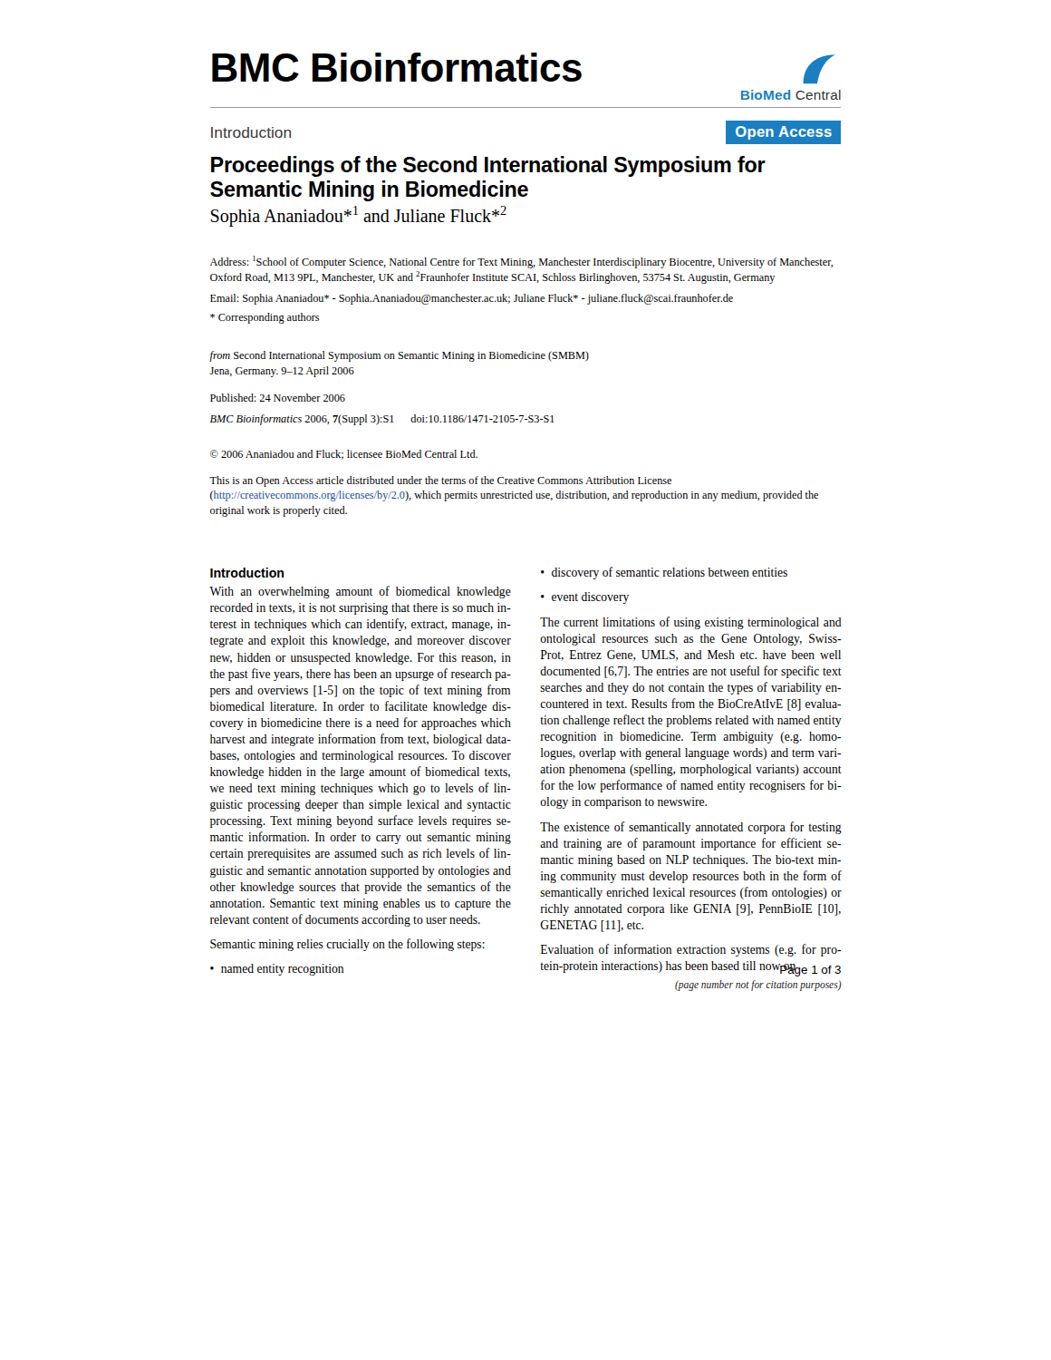BMC Bioinformatics
Bio Med Central
Introduction
Open Access
Proceedings of the Second International Symposium for Semantic Mining in Biomedicine
Sophia Ananiadou*1 and Juliane Fluck*2
Address: 1School of Computer Science, National Centre for Text Mining, Manchester Interdisciplinary Biocentre, University of Manchester, Oxford Road, M13 9PL, Manchester, UK and 2Fraunhofer Institute SCAI, Schloss Birlinghoven, 53754 St. Augustin, Germany
Email: Sophia Ananiadou* - Sophia.Ananiadou@manchester.ac.uk; Juliane Fluck* - juliane.fluck@scai.fraunhofer.de
* Corresponding authors
from Second International Symposium on Semantic Mining in Biomedicine (SMBM)
Jena, Germany. 9–12 April 2006
Published: 24 November 2006
BMC Bioinformatics 2006, 7(Suppl 3):S1doi:10.1186/1471-2105-7-S3-S1
© 2006 Ananiadou and Fluck; licensee BioMed Central Ltd.
This is an Open Access article distributed under the terms of the Creative Commons Attribution License (http://creativecommons.org/licenses/by/2.0), which permits unrestricted use, distribution, and reproduction in any medium, provided the original work is properly cited.
Introduction
With an overwhelming amount of biomedical knowledge recorded in texts, it is not surprising that there is so much interest in techniques which can identify, extract, manage, integrate and exploit this knowledge, and moreover discover new, hidden or unsuspected knowledge. For this reason, in the past five years, there has been an upsurge of research papers and overviews [1-5] on the topic of text mining from biomedical literature. In order to facilitate knowledge discovery in biomedicine there is a need for approaches which harvest and integrate information from text, biological databases, ontologies and terminological resources. To discover knowledge hidden in the large amount of biomedical texts, we need text mining techniques which go to levels of linguistic processing deeper than simple lexical and syntactic processing. Text mining beyond surface levels requires semantic information. In order to carry out semantic mining certain prerequisites are assumed such as rich levels of linguistic and semantic annotation supported by ontologies and other knowledge sources that provide the semantics of the annotation. Semantic text mining enables us to capture the relevant content of documents according to user needs.
Semantic mining relies crucially on the following steps:
named entity recognition
discovery of semantic relations between entities
event discovery
The current limitations of using existing terminological and ontological resources such as the Gene Ontology, Swiss-Prot, Entrez Gene, UMLS, and Mesh etc. have been well documented [6,7]. The entries are not useful for specific text searches and they do not contain the types of variability encountered in text. Results from the BioCreAtIvE [8] evaluation challenge reflect the problems related with named entity recognition in biomedicine. Term ambiguity (e.g. homologues, overlap with general language words) and term variation phenomena (spelling, morphological variants) account for the low performance of named entity recognisers for biology in comparison to newswire.
The existence of semantically annotated corpora for testing and training are of paramount importance for efficient semantic mining based on NLP techniques. The bio-text mining community must develop resources both in the form of semantically enriched lexical resources (from ontologies) or richly annotated corpora like GENIA [9], PennBioIE [10], GENETAG [11], etc.
Evaluation of information extraction systems (e.g. for protein-protein interactions) has been based till now on
Page 1 of 3
(page number not for citation purposes)